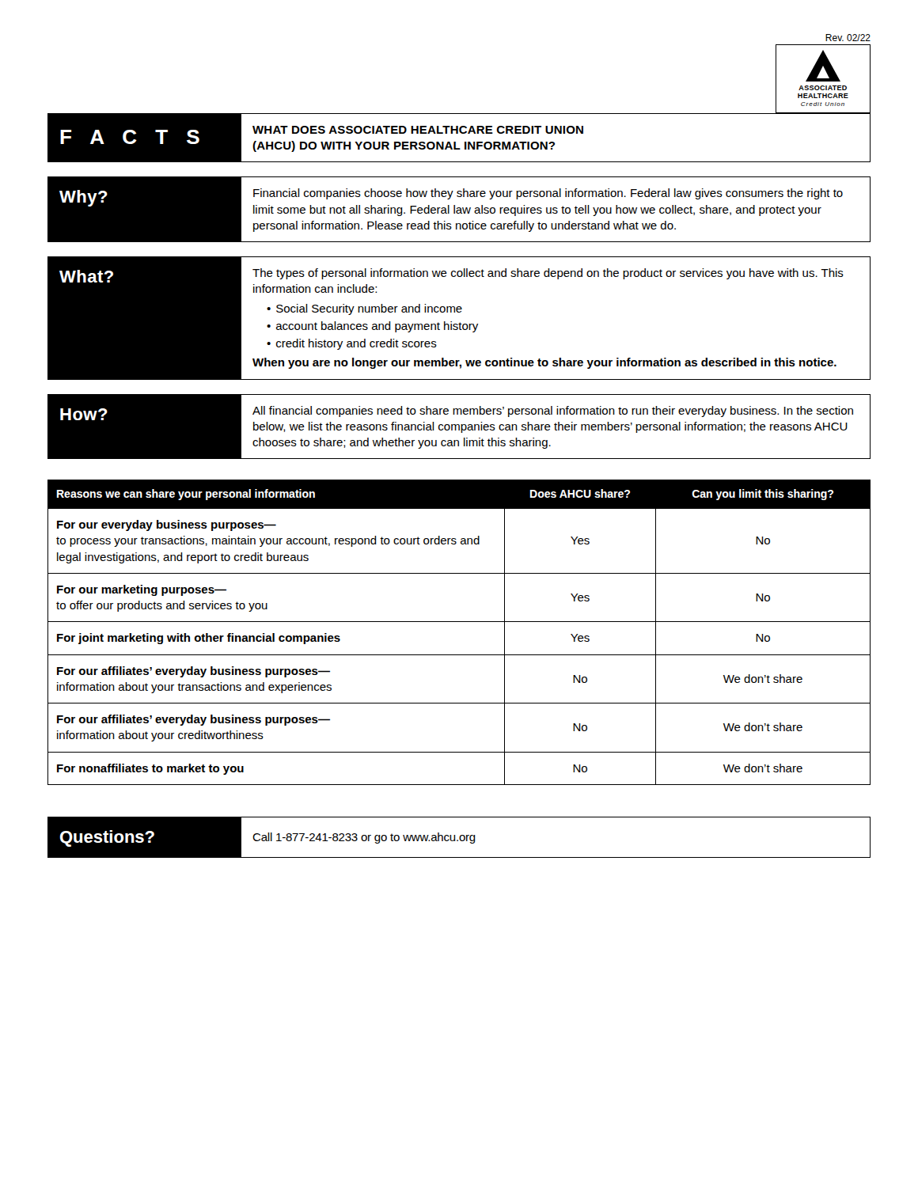Rev. 02/22
ASSOCIATED
HEALTHCARE
Credit Union
| F A C T S | WHAT DOES ASSOCIATED HEALTHCARE CREDIT UNION (AHCU) DO WITH YOUR PERSONAL INFORMATION? |
| Why? | Financial companies choose how they share your personal information. Federal law gives consumers the right to limit some but not all sharing. Federal law also requires us to tell you how we collect, share, and protect your personal information. Please read this notice carefully to understand what we do. |
| What? | The types of personal information we collect and share depend on the product or services you have with us. This information can include: Social Security number and income account balances and payment history credit history and credit scores When you are no longer our member, we continue to share your information as described in this notice. |
| How? | All financial companies need to share members’ personal information to run their everyday business. In the section below, we list the reasons financial companies can share their members’ personal information; the reasons AHCU chooses to share; and whether you can limit this sharing. |
| Reasons we can share your personal information | Does AHCU share? | Can you limit this sharing? |
| --- | --- | --- |
| For our everyday business purposes— to process your transactions, maintain your account, respond to court orders and legal investigations, and report to credit bureaus | Yes | No |
| For our marketing purposes— to offer our products and services to you | Yes | No |
| For joint marketing with other financial companies | Yes | No |
| For our affiliates’ everyday business purposes— information about your transactions and experiences | No | We don’t share |
| For our affiliates’ everyday business purposes— information about your creditworthiness | No | We don’t share |
| For nonaffiliates to market to you | No | We don’t share |
| Questions? | Call 1-877-241-8233 or go to www.ahcu.org |